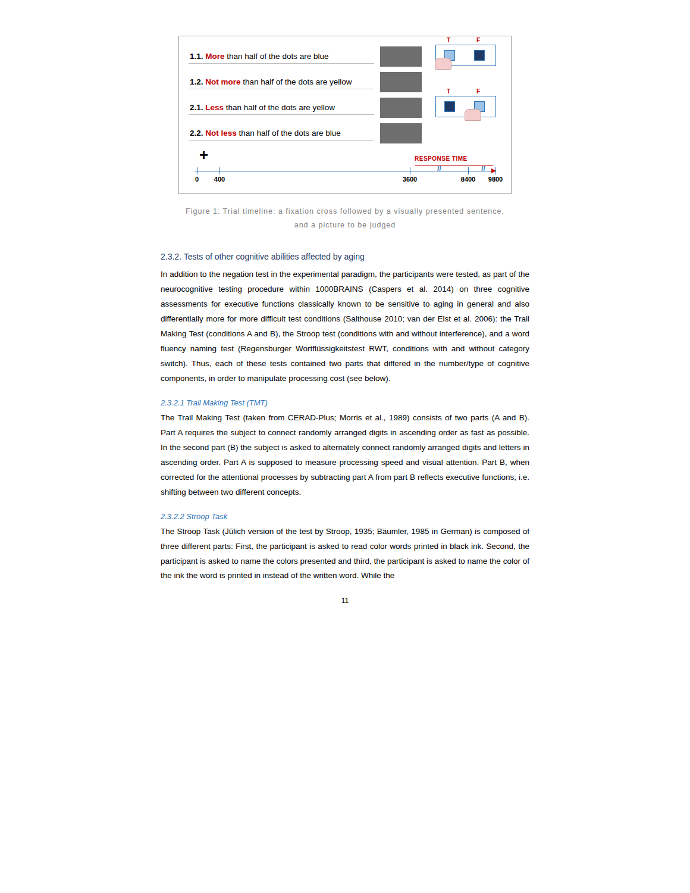1.1. More than half of the dots are blue
T F
1.2. Not more than half of the dots are yellow
2.1. Less than half of the dots are yellow
T F
2.2. Not less than half of the dots are blue
+
0 400 3600 8400 9800 RESPONSE TIME
// //
Figure 1: Trial timeline: a fixation cross followed by a visually presented sentence,
and a picture to be judged
2.3.2. Tests of other cognitive abilities affected by aging
In addition to the negation test in the experimental paradigm, the participants were tested, as part of the neurocognitive testing procedure within 1000BRAINS (Caspers et al. 2014) on three cognitive assessments for executive functions classically known to be sensitive to aging in general and also differentially more for more difficult test conditions (Salthouse 2010; van der Elst et al. 2006): the Trail Making Test (conditions A and B), the Stroop test (conditions with and without interference), and a word fluency naming test (Regensburger Wortflüssigkeitstest RWT, conditions with and without category switch). Thus, each of these tests contained two parts that differed in the number/type of cognitive components, in order to manipulate processing cost (see below).
2.3.2.1 Trail Making Test (TMT)
The Trail Making Test (taken from CERAD-Plus; Morris et al., 1989) consists of two parts (A and B). Part A requires the subject to connect randomly arranged digits in ascending order as fast as possible. In the second part (B) the subject is asked to alternately connect randomly arranged digits and letters in ascending order. Part A is supposed to measure processing speed and visual attention. Part B, when corrected for the attentional processes by subtracting part A from part B reflects executive functions, i.e. shifting between two different concepts.
2.3.2.2 Stroop Task
The Stroop Task (Jülich version of the test by Stroop, 1935; Bäumler, 1985 in German) is composed of three different parts: First, the participant is asked to read color words printed in black ink. Second, the participant is asked to name the colors presented and third, the participant is asked to name the color of the ink the word is printed in instead of the written word. While the
11